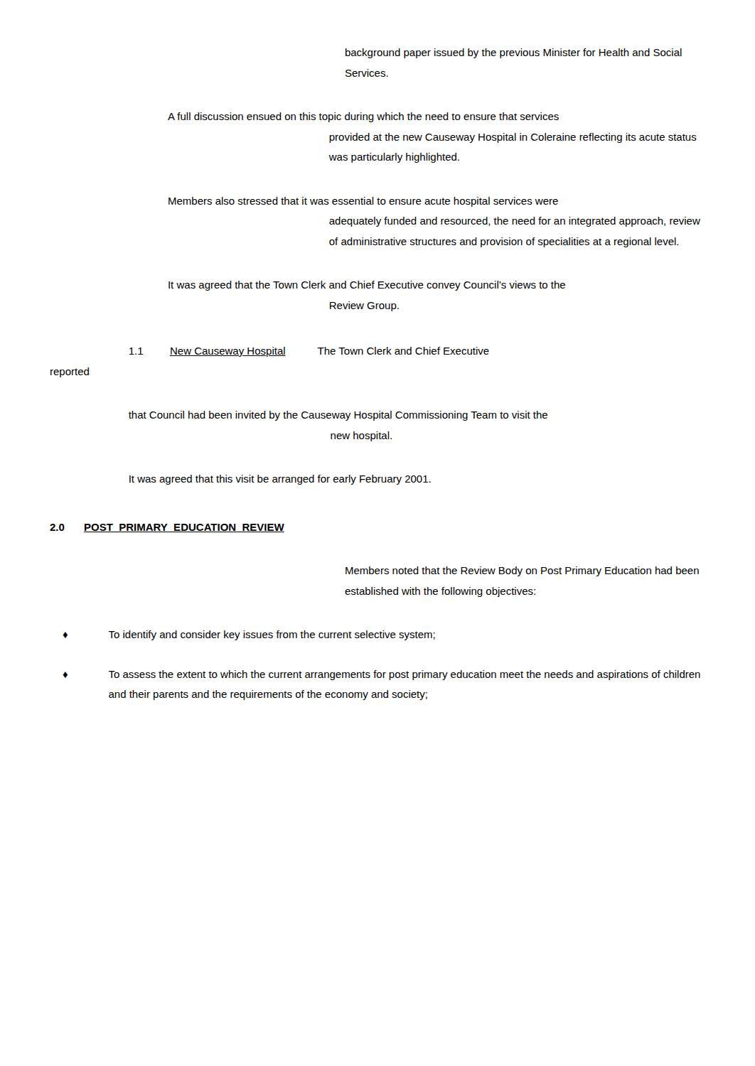background paper issued by the previous Minister for Health and Social Services.
A full discussion ensued on this topic during which the need to ensure that services provided at the new Causeway Hospital in Coleraine reflecting its acute status was particularly highlighted.
Members also stressed that it was essential to ensure acute hospital services were adequately funded and resourced, the need for an integrated approach, review of administrative structures and provision of specialities at a regional level.
It was agreed that the Town Clerk and Chief Executive convey Council’s views to the Review Group.
1.1 New Causeway Hospital The Town Clerk and Chief Executive reported
that Council had been invited by the Causeway Hospital Commissioning Team to visit the new hospital.
It was agreed that this visit be arranged for early February 2001.
2.0 POST PRIMARY EDUCATION REVIEW
Members noted that the Review Body on Post Primary Education had been established with the following objectives:
To identify and consider key issues from the current selective system;
To assess the extent to which the current arrangements for post primary education meet the needs and aspirations of children and their parents and the requirements of the economy and society;